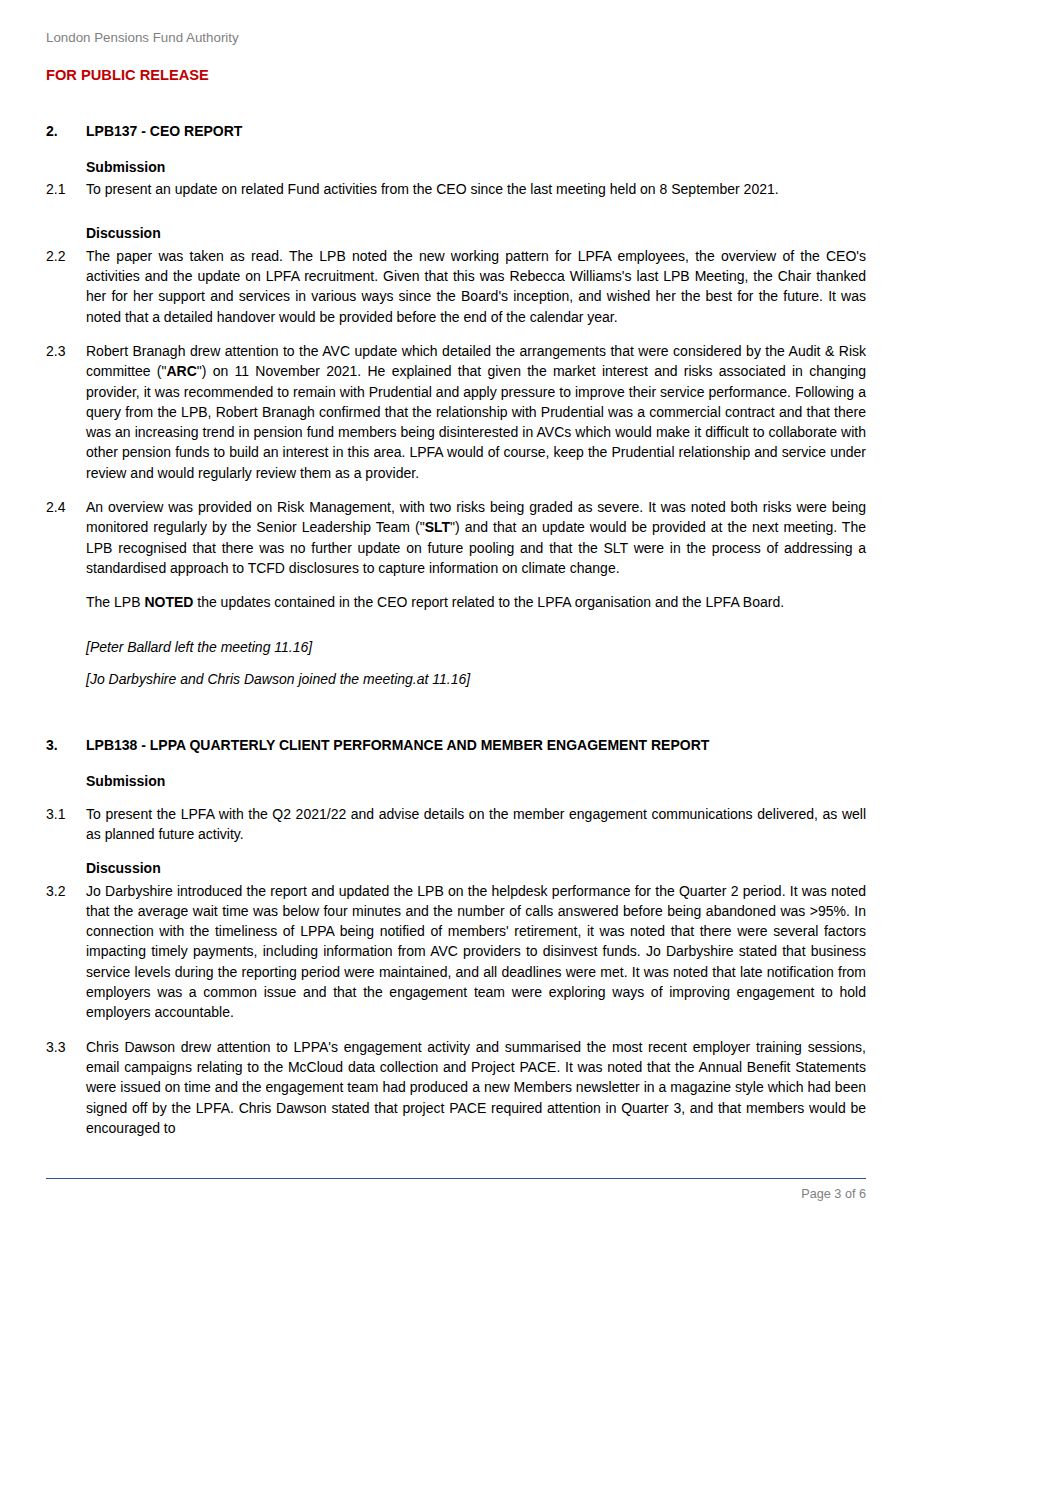London Pensions Fund Authority
FOR PUBLIC RELEASE
2. LPB137 - CEO REPORT
Submission
2.1 To present an update on related Fund activities from the CEO since the last meeting held on 8 September 2021.
Discussion
2.2 The paper was taken as read. The LPB noted the new working pattern for LPFA employees, the overview of the CEO's activities and the update on LPFA recruitment. Given that this was Rebecca Williams's last LPB Meeting, the Chair thanked her for her support and services in various ways since the Board's inception, and wished her the best for the future. It was noted that a detailed handover would be provided before the end of the calendar year.
2.3 Robert Branagh drew attention to the AVC update which detailed the arrangements that were considered by the Audit & Risk committee ("ARC") on 11 November 2021. He explained that given the market interest and risks associated in changing provider, it was recommended to remain with Prudential and apply pressure to improve their service performance. Following a query from the LPB, Robert Branagh confirmed that the relationship with Prudential was a commercial contract and that there was an increasing trend in pension fund members being disinterested in AVCs which would make it difficult to collaborate with other pension funds to build an interest in this area. LPFA would of course, keep the Prudential relationship and service under review and would regularly review them as a provider.
2.4 An overview was provided on Risk Management, with two risks being graded as severe. It was noted both risks were being monitored regularly by the Senior Leadership Team ("SLT") and that an update would be provided at the next meeting. The LPB recognised that there was no further update on future pooling and that the SLT were in the process of addressing a standardised approach to TCFD disclosures to capture information on climate change.
The LPB NOTED the updates contained in the CEO report related to the LPFA organisation and the LPFA Board.
[Peter Ballard left the meeting 11.16]
[Jo Darbyshire and Chris Dawson joined the meeting.at 11.16]
3. LPB138 - LPPA QUARTERLY CLIENT PERFORMANCE AND MEMBER ENGAGEMENT REPORT
Submission
3.1 To present the LPFA with the Q2 2021/22 and advise details on the member engagement communications delivered, as well as planned future activity.
Discussion
3.2 Jo Darbyshire introduced the report and updated the LPB on the helpdesk performance for the Quarter 2 period. It was noted that the average wait time was below four minutes and the number of calls answered before being abandoned was >95%. In connection with the timeliness of LPPA being notified of members' retirement, it was noted that there were several factors impacting timely payments, including information from AVC providers to disinvest funds. Jo Darbyshire stated that business service levels during the reporting period were maintained, and all deadlines were met. It was noted that late notification from employers was a common issue and that the engagement team were exploring ways of improving engagement to hold employers accountable.
3.3 Chris Dawson drew attention to LPPA's engagement activity and summarised the most recent employer training sessions, email campaigns relating to the McCloud data collection and Project PACE. It was noted that the Annual Benefit Statements were issued on time and the engagement team had produced a new Members newsletter in a magazine style which had been signed off by the LPFA. Chris Dawson stated that project PACE required attention in Quarter 3, and that members would be encouraged to
Page 3 of 6